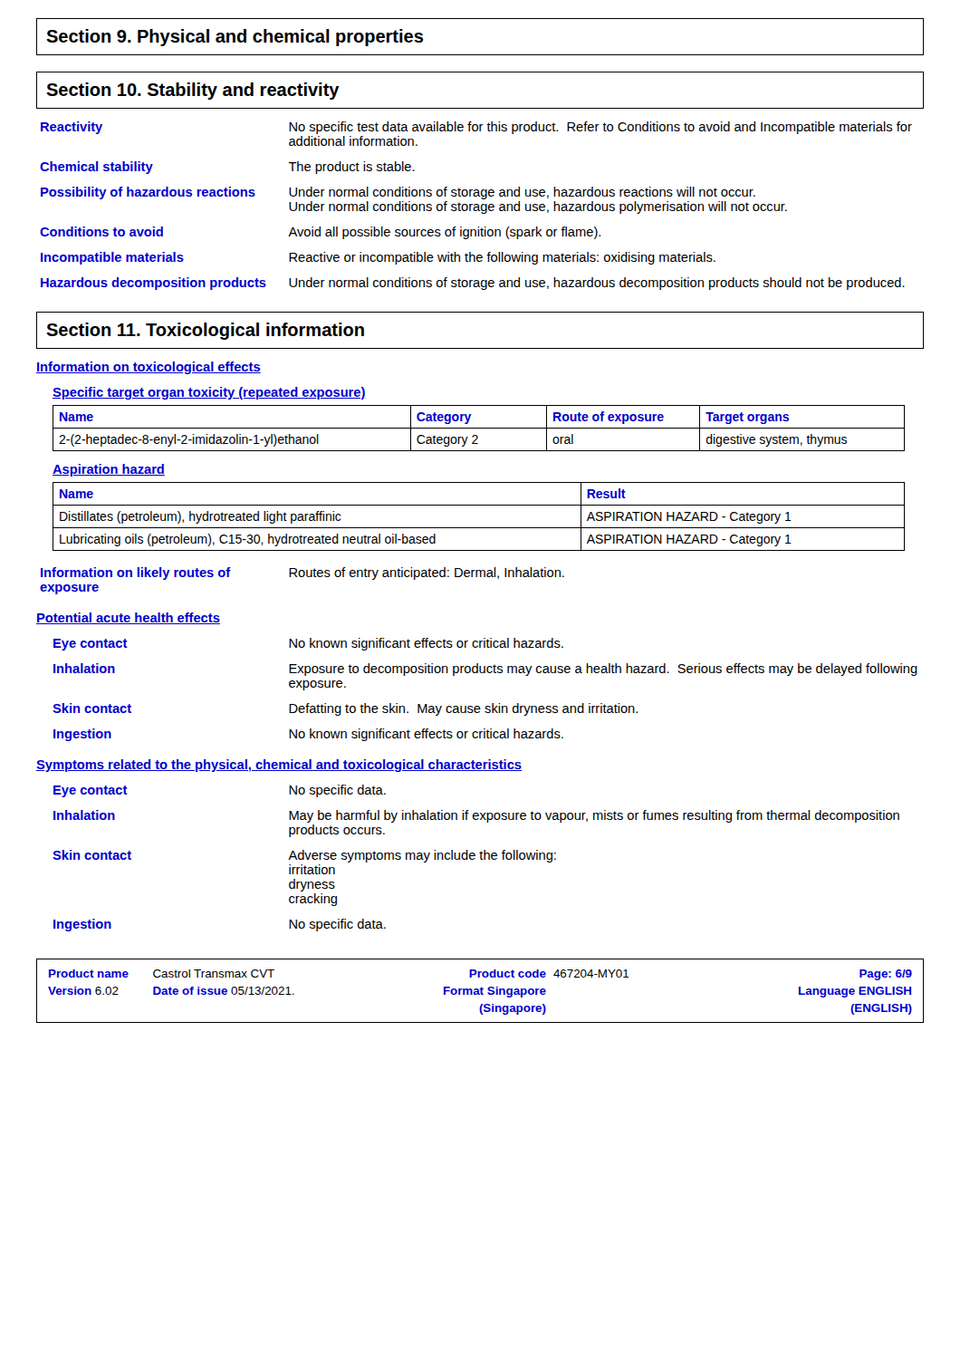Section 9. Physical and chemical properties
Section 10. Stability and reactivity
| Reactivity | No specific test data available for this product. Refer to Conditions to avoid and Incompatible materials for additional information. |
| Chemical stability | The product is stable. |
| Possibility of hazardous reactions | Under normal conditions of storage and use, hazardous reactions will not occur. Under normal conditions of storage and use, hazardous polymerisation will not occur. |
| Conditions to avoid | Avoid all possible sources of ignition (spark or flame). |
| Incompatible materials | Reactive or incompatible with the following materials: oxidising materials. |
| Hazardous decomposition products | Under normal conditions of storage and use, hazardous decomposition products should not be produced. |
Section 11. Toxicological information
Information on toxicological effects
Specific target organ toxicity (repeated exposure)
| Name | Category | Route of exposure | Target organs |
| --- | --- | --- | --- |
| 2-(2-heptadec-8-enyl-2-imidazolin-1-yl)ethanol | Category 2 | oral | digestive system, thymus |
Aspiration hazard
| Name | Result |
| --- | --- |
| Distillates (petroleum), hydrotreated light paraffinic | ASPIRATION HAZARD - Category 1 |
| Lubricating oils (petroleum), C15-30, hydrotreated neutral oil-based | ASPIRATION HAZARD - Category 1 |
| Information on likely routes of exposure | Routes of entry anticipated: Dermal, Inhalation. |
Potential acute health effects
| Eye contact | No known significant effects or critical hazards. |
| Inhalation | Exposure to decomposition products may cause a health hazard. Serious effects may be delayed following exposure. |
| Skin contact | Defatting to the skin. May cause skin dryness and irritation. |
| Ingestion | No known significant effects or critical hazards. |
Symptoms related to the physical, chemical and toxicological characteristics
| Eye contact | No specific data. |
| Inhalation | May be harmful by inhalation if exposure to vapour, mists or fumes resulting from thermal decomposition products occurs. |
| Skin contact | Adverse symptoms may include the following: irritation dryness cracking |
| Ingestion | No specific data. |
| Product name | Castrol Transmax CVT | Product code | 467204-MY01 | Page: 6/9 |
| Version 6.02 | Date of issue 05/13/2021. | Format Singapore | | Language ENGLISH |
| | | (Singapore) | | (ENGLISH) |